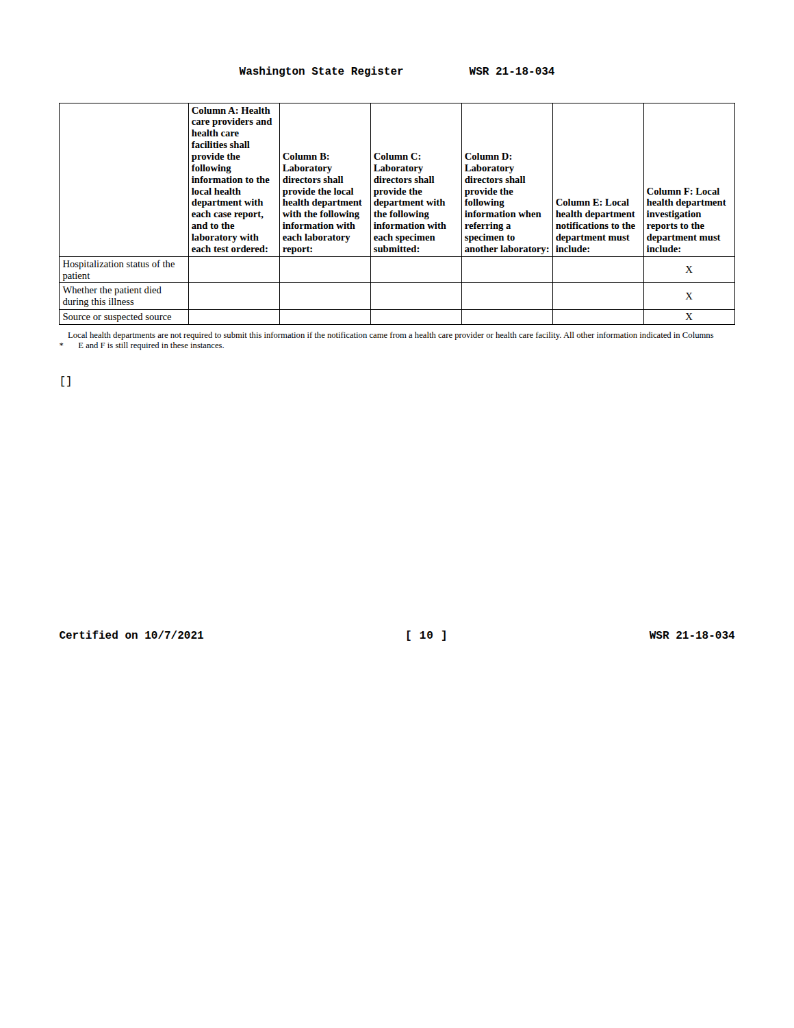Washington State Register WSR 21-18-034
| | Column A: Health care providers and health care facilities shall provide the following information to the local health department with each case report, and to the laboratory with each test ordered: | Column B: Laboratory directors shall provide the local health department with the following information with each laboratory report: | Column C: Laboratory directors shall provide the department with the following information with each specimen submitted: | Column D: Laboratory directors shall provide the following information when referring a specimen to another laboratory: | Column E: Local health department notifications to the department must include: | Column F: Local health department investigation reports to the department must include: |
| --- | --- | --- | --- | --- | --- | --- |
| Hospitalization status of the patient | | | | | | X |
| Whether the patient died during this illness | | | | | | X |
| Source or suspected source | | | | | | X |
*Local health departments are not required to submit this information if the notification came from a health care provider or health care facility. All other information indicated in Columns E and F is still required in these instances.
[]
Certified on 10/7/2021 [ 10 ] WSR 21-18-034